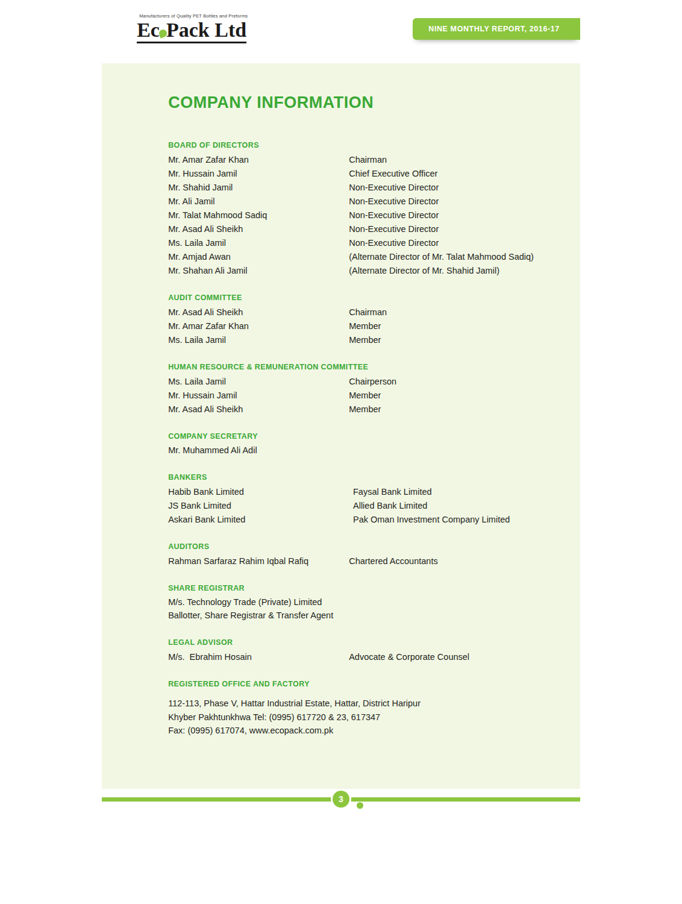Manufacturers of Quality PET Bottles and Preforms
Ec Pack Ltd
NINE MONTHLY REPORT, 2016-17
COMPANY INFORMATION
Board of Directors
| Mr. Amar Zafar Khan | Chairman |
| Mr. Hussain Jamil | Chief Executive Officer |
| Mr. Shahid Jamil | Non-Executive Director |
| Mr. Ali Jamil | Non-Executive Director |
| Mr. Talat Mahmood Sadiq | Non-Executive Director |
| Mr. Asad Ali Sheikh | Non-Executive Director |
| Ms. Laila Jamil | Non-Executive Director |
| Mr. Amjad Awan | (Alternate Director of Mr. Talat Mahmood Sadiq) |
| Mr. Shahan Ali Jamil | (Alternate Director of Mr. Shahid Jamil) |
Audit Committee
| Mr. Asad Ali Sheikh | Chairman |
| Mr. Amar Zafar Khan | Member |
| Ms. Laila Jamil | Member |
Human Resource & Remuneration Committee
| Ms. Laila Jamil | Chairperson |
| Mr. Hussain Jamil | Member |
| Mr. Asad Ali Sheikh | Member |
Company Secretary
Mr. Muhammed Ali Adil
Bankers
| Habib Bank Limited | Faysal Bank Limited |
| JS Bank Limited | Allied Bank Limited |
| Askari Bank Limited | Pak Oman Investment Company Limited |
Auditors
| Rahman Sarfaraz Rahim Iqbal Rafiq | Chartered Accountants |
Share Registrar
M/s. Technology Trade (Private) Limited
Ballotter, Share Registrar & Transfer Agent
Legal Advisor
| M/s. Ebrahim Hosain | Advocate & Corporate Counsel |
Registered Office and Factory
112-113, Phase V, Hattar Industrial Estate, Hattar, District Haripur
Khyber Pakhtunkhwa Tel: (0995) 617720 & 23, 617347
Fax: (0995) 617074, www.ecopack.com.pk
3